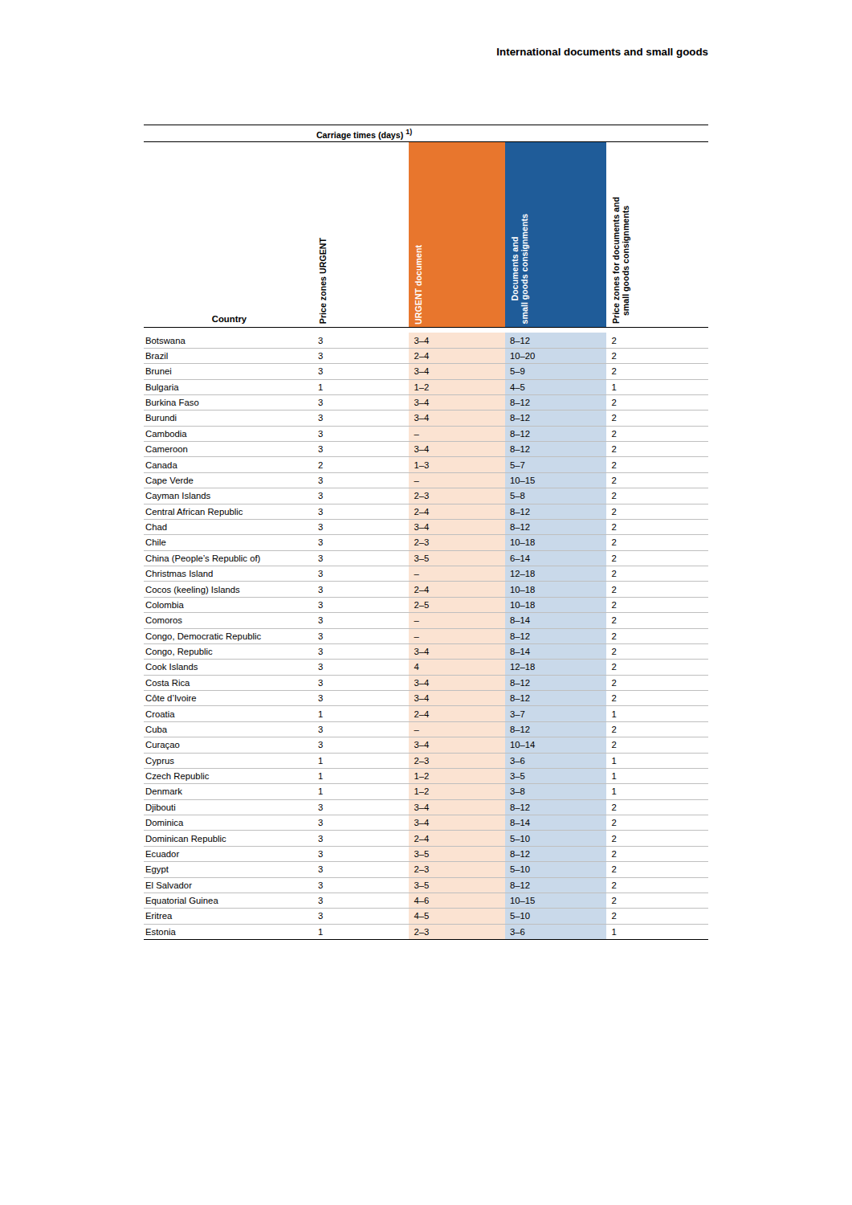International documents and small goods
| | Carriage times (days) 1) |
| --- | --- |
| Country | Price zones URGENT | URGENT document | Documents and small goods consignments | Price zones for documents and small goods consignments |
| Botswana | 3 | 3–4 | 8–12 | 2 |
| Brazil | 3 | 2–4 | 10–20 | 2 |
| Brunei | 3 | 3–4 | 5–9 | 2 |
| Bulgaria | 1 | 1–2 | 4–5 | 1 |
| Burkina Faso | 3 | 3–4 | 8–12 | 2 |
| Burundi | 3 | 3–4 | 8–12 | 2 |
| Cambodia | 3 | – | 8–12 | 2 |
| Cameroon | 3 | 3–4 | 8–12 | 2 |
| Canada | 2 | 1–3 | 5–7 | 2 |
| Cape Verde | 3 | – | 10–15 | 2 |
| Cayman Islands | 3 | 2–3 | 5–8 | 2 |
| Central African Republic | 3 | 2–4 | 8–12 | 2 |
| Chad | 3 | 3–4 | 8–12 | 2 |
| Chile | 3 | 2–3 | 10–18 | 2 |
| China (People’s Republic of) | 3 | 3–5 | 6–14 | 2 |
| Christmas Island | 3 | – | 12–18 | 2 |
| Cocos (keeling) Islands | 3 | 2–4 | 10–18 | 2 |
| Colombia | 3 | 2–5 | 10–18 | 2 |
| Comoros | 3 | – | 8–14 | 2 |
| Congo, Democratic Republic | 3 | – | 8–12 | 2 |
| Congo, Republic | 3 | 3–4 | 8–14 | 2 |
| Cook Islands | 3 | 4 | 12–18 | 2 |
| Costa Rica | 3 | 3–4 | 8–12 | 2 |
| Côte d’Ivoire | 3 | 3–4 | 8–12 | 2 |
| Croatia | 1 | 2–4 | 3–7 | 1 |
| Cuba | 3 | – | 8–12 | 2 |
| Curaçao | 3 | 3–4 | 10–14 | 2 |
| Cyprus | 1 | 2–3 | 3–6 | 1 |
| Czech Republic | 1 | 1–2 | 3–5 | 1 |
| Denmark | 1 | 1–2 | 3–8 | 1 |
| Djibouti | 3 | 3–4 | 8–12 | 2 |
| Dominica | 3 | 3–4 | 8–14 | 2 |
| Dominican Republic | 3 | 2–4 | 5–10 | 2 |
| Ecuador | 3 | 3–5 | 8–12 | 2 |
| Egypt | 3 | 2–3 | 5–10 | 2 |
| El Salvador | 3 | 3–5 | 8–12 | 2 |
| Equatorial Guinea | 3 | 4–6 | 10–15 | 2 |
| Eritrea | 3 | 4–5 | 5–10 | 2 |
| Estonia | 1 | 2–3 | 3–6 | 1 |